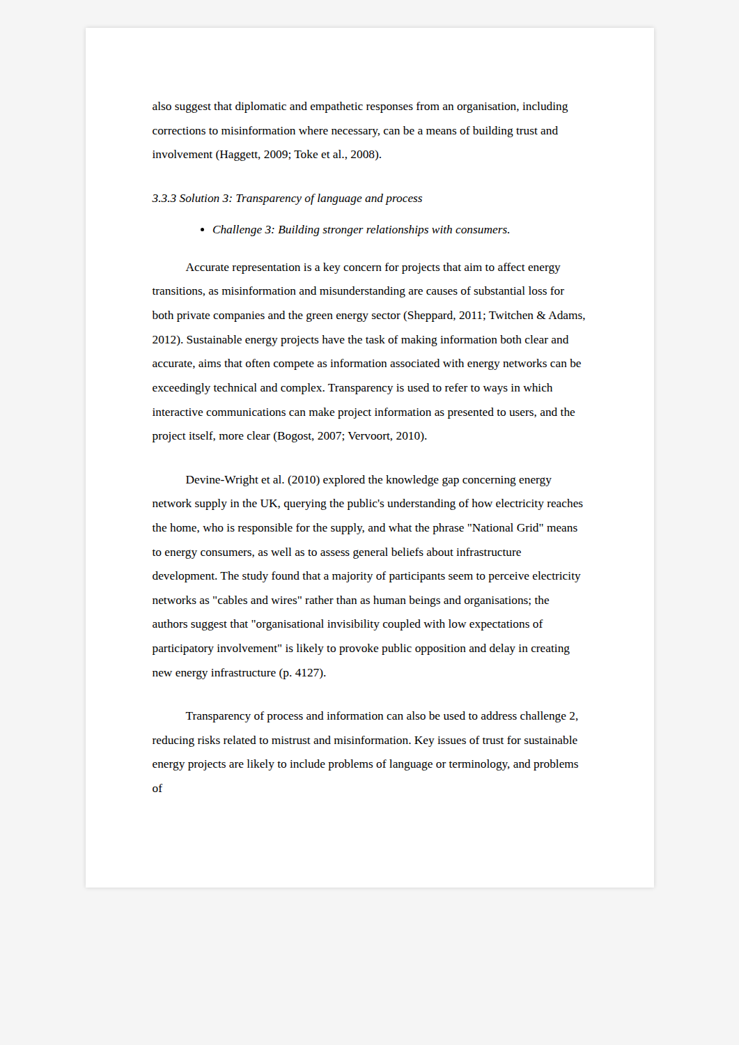also suggest that diplomatic and empathetic responses from an organisation, including corrections to misinformation where necessary, can be a means of building trust and involvement (Haggett, 2009; Toke et al., 2008).
3.3.3 Solution 3: Transparency of language and process
Challenge 3: Building stronger relationships with consumers.
Accurate representation is a key concern for projects that aim to affect energy transitions, as misinformation and misunderstanding are causes of substantial loss for both private companies and the green energy sector (Sheppard, 2011; Twitchen & Adams, 2012). Sustainable energy projects have the task of making information both clear and accurate, aims that often compete as information associated with energy networks can be exceedingly technical and complex. Transparency is used to refer to ways in which interactive communications can make project information as presented to users, and the project itself, more clear (Bogost, 2007; Vervoort, 2010).
Devine-Wright et al. (2010) explored the knowledge gap concerning energy network supply in the UK, querying the public's understanding of how electricity reaches the home, who is responsible for the supply, and what the phrase "National Grid" means to energy consumers, as well as to assess general beliefs about infrastructure development. The study found that a majority of participants seem to perceive electricity networks as "cables and wires" rather than as human beings and organisations; the authors suggest that "organisational invisibility coupled with low expectations of participatory involvement" is likely to provoke public opposition and delay in creating new energy infrastructure (p. 4127).
Transparency of process and information can also be used to address challenge 2, reducing risks related to mistrust and misinformation. Key issues of trust for sustainable energy projects are likely to include problems of language or terminology, and problems of